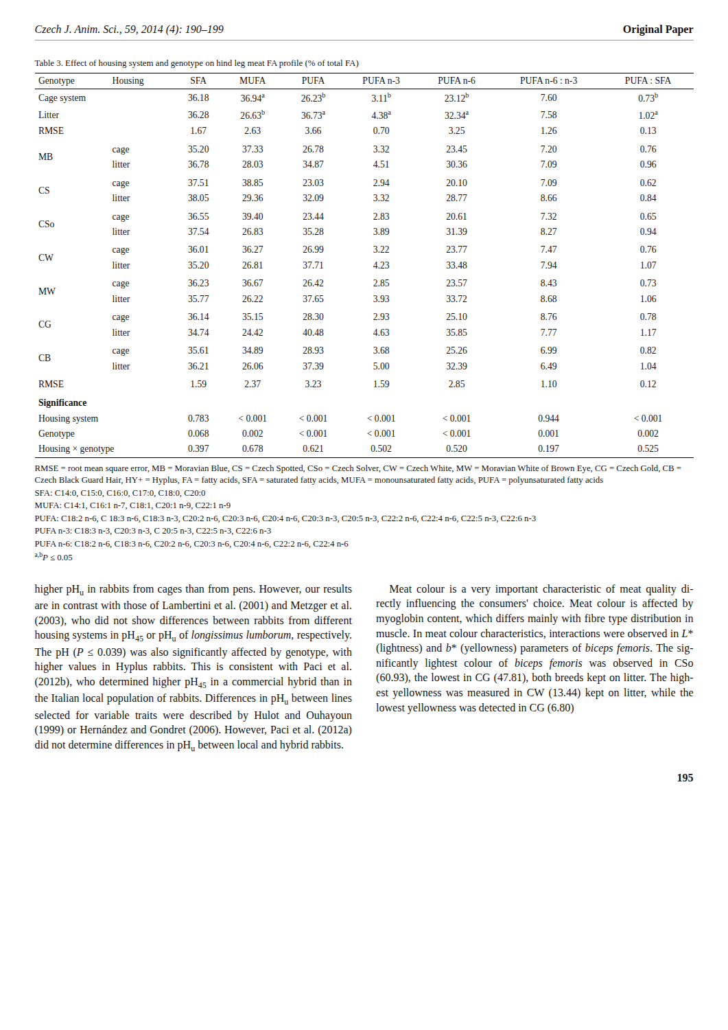Czech J. Anim. Sci., 59, 2014 (4): 190–199 Original Paper
Table 3. Effect of housing system and genotype on hind leg meat FA profile (% of total FA)
| Genotype | Housing | SFA | MUFA | PUFA | PUFA n-3 | PUFA n-6 | PUFA n-6 : n-3 | PUFA : SFA |
| --- | --- | --- | --- | --- | --- | --- | --- | --- |
| Cage system | 36.18 | 36.94 a | 26.23 b | 3.11 b | 23.12 b | 7.60 | 0.73 b |
| Litter | 36.28 | 26.63 b | 36.73 a | 4.38 a | 32.34 a | 7.58 | 1.02 a |
| RMSE | 1.67 | 2.63 | 3.66 | 0.70 | 3.25 | 1.26 | 0.13 |
| MB | cage | 35.20 | 37.33 | 26.78 | 3.32 | 23.45 | 7.20 | 0.76 |
| litter | 36.78 | 28.03 | 34.87 | 4.51 | 30.36 | 7.09 | 0.96 |
| CS | cage | 37.51 | 38.85 | 23.03 | 2.94 | 20.10 | 7.09 | 0.62 |
| litter | 38.05 | 29.36 | 32.09 | 3.32 | 28.77 | 8.66 | 0.84 |
| CSo | cage | 36.55 | 39.40 | 23.44 | 2.83 | 20.61 | 7.32 | 0.65 |
| litter | 37.54 | 26.83 | 35.28 | 3.89 | 31.39 | 8.27 | 0.94 |
| CW | cage | 36.01 | 36.27 | 26.99 | 3.22 | 23.77 | 7.47 | 0.76 |
| litter | 35.20 | 26.81 | 37.71 | 4.23 | 33.48 | 7.94 | 1.07 |
| MW | cage | 36.23 | 36.67 | 26.42 | 2.85 | 23.57 | 8.43 | 0.73 |
| litter | 35.77 | 26.22 | 37.65 | 3.93 | 33.72 | 8.68 | 1.06 |
| CG | cage | 36.14 | 35.15 | 28.30 | 2.93 | 25.10 | 8.76 | 0.78 |
| litter | 34.74 | 24.42 | 40.48 | 4.63 | 35.85 | 7.77 | 1.17 |
| CB | cage | 35.61 | 34.89 | 28.93 | 3.68 | 25.26 | 6.99 | 0.82 |
| litter | 36.21 | 26.06 | 37.39 | 5.00 | 32.39 | 6.49 | 1.04 |
| RMSE | 1.59 | 2.37 | 3.23 | 1.59 | 2.85 | 1.10 | 0.12 |
| Significance |
| Housing system | 0.783 | < 0.001 | < 0.001 | < 0.001 | < 0.001 | 0.944 | < 0.001 |
| Genotype | 0.068 | 0.002 | < 0.001 | < 0.001 | < 0.001 | 0.001 | 0.002 |
| Housing × genotype | 0.397 | 0.678 | 0.621 | 0.502 | 0.520 | 0.197 | 0.525 |
RMSE = root mean square error, MB = Moravian Blue, CS = Czech Spotted, CSo = Czech Solver, CW = Czech White, MW = Moravian White of Brown Eye, CG = Czech Gold, CB = Czech Black Guard Hair, HY+ = Hyplus, FA = fatty acids, SFA = saturated fatty acids, MUFA = monounsaturated fatty acids, PUFA = polyunsaturated fatty acids
SFA: C14:0, C15:0, C16:0, C17:0, C18:0, C20:0
MUFA: C14:1, C16:1 n-7, C18:1, C20:1 n-9, C22:1 n-9
PUFA: C18:2 n-6, C 18:3 n-6, C18:3 n-3, C20:2 n-6, C20:3 n-6, C20:4 n-6, C20:3 n-3, C20:5 n-3, C22:2 n-6, C22:4 n-6, C22:5 n-3, C22:6 n-3
PUFA n-3: C18:3 n-3, C20:3 n-3, C 20:5 n-3, C22:5 n-3, C22:6 n-3
PUFA n-6: C18:2 n-6, C18:3 n-6, C20:2 n-6, C20:3 n-6, C20:4 n-6, C22:2 n-6, C22:4 n-6
a,bP ≤ 0.05
higher pHu in rabbits from cages than from pens. However, our results are in contrast with those of Lambertini et al. (2001) and Metzger et al. (2003), who did not show differences between rabbits from different housing systems in pH45 or pHu of longissimus lumborum, respectively. The pH (P ≤ 0.039) was also significantly affected by genotype, with higher values in Hyplus rabbits. This is consistent with Paci et al. (2012b), who determined higher pH45 in a commercial hybrid than in the Italian local population of rabbits. Differences in pHu between lines selected for variable traits were described by Hulot and Ouhayoun (1999) or Hernández and Gondret (2006). However, Paci et al. (2012a) did not determine differences in pHu between local and hybrid rabbits.
Meat colour is a very important characteristic of meat quality directly influencing the consumers' choice. Meat colour is affected by myoglobin content, which differs mainly with fibre type distribution in muscle. In meat colour characteristics, interactions were observed in L* (lightness) and b* (yellowness) parameters of biceps femoris. The significantly lightest colour of biceps femoris was observed in CSo (60.93), the lowest in CG (47.81), both breeds kept on litter. The highest yellowness was measured in CW (13.44) kept on litter, while the lowest yellowness was detected in CG (6.80)
195